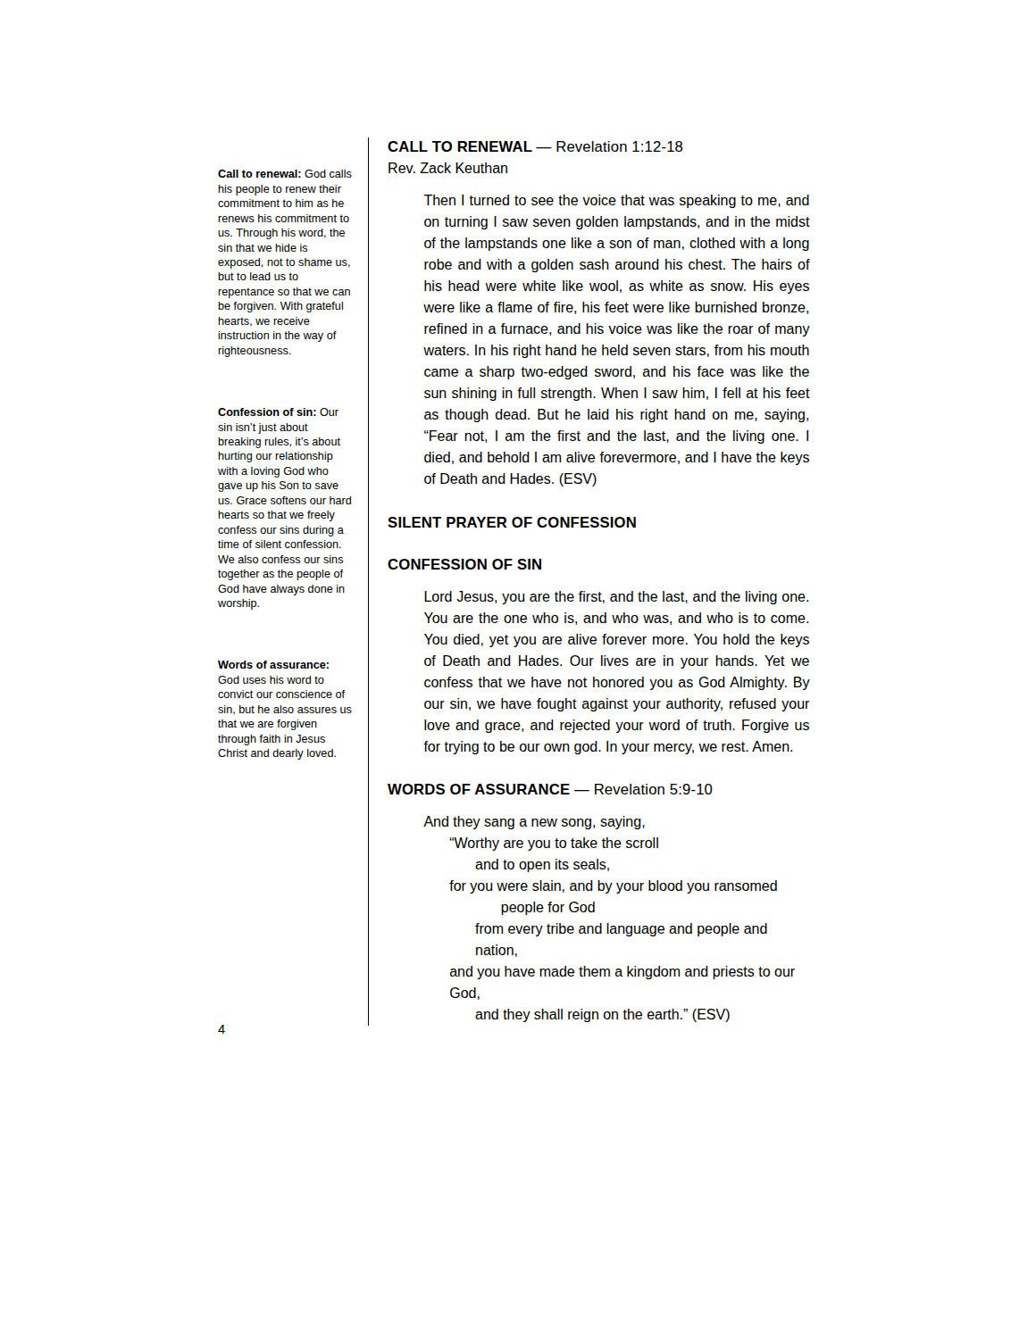Call to renewal: God calls his people to renew their commitment to him as he renews his commitment to us. Through his word, the sin that we hide is exposed, not to shame us, but to lead us to repentance so that we can be forgiven. With grateful hearts, we receive instruction in the way of righteousness.
Confession of sin: Our sin isn’t just about breaking rules, it’s about hurting our relationship with a loving God who gave up his Son to save us. Grace softens our hard hearts so that we freely confess our sins during a time of silent confession. We also confess our sins together as the people of God have always done in worship.
Words of assurance: God uses his word to convict our conscience of sin, but he also assures us that we are forgiven through faith in Jesus Christ and dearly loved.
CALL TO RENEWAL — Revelation 1:12-18
Rev. Zack Keuthan
Then I turned to see the voice that was speaking to me, and on turning I saw seven golden lampstands, and in the midst of the lampstands one like a son of man, clothed with a long robe and with a golden sash around his chest. The hairs of his head were white like wool, as white as snow. His eyes were like a flame of fire, his feet were like burnished bronze, refined in a furnace, and his voice was like the roar of many waters. In his right hand he held seven stars, from his mouth came a sharp two-edged sword, and his face was like the sun shining in full strength. When I saw him, I fell at his feet as though dead. But he laid his right hand on me, saying, “Fear not, I am the first and the last, and the living one. I died, and behold I am alive forevermore, and I have the keys of Death and Hades. (ESV)
SILENT PRAYER OF CONFESSION
CONFESSION OF SIN
Lord Jesus, you are the first, and the last, and the living one. You are the one who is, and who was, and who is to come. You died, yet you are alive forever more. You hold the keys of Death and Hades. Our lives are in your hands. Yet we confess that we have not honored you as God Almighty. By our sin, we have fought against your authority, refused your love and grace, and rejected your word of truth. Forgive us for trying to be our own god. In your mercy, we rest. Amen.
WORDS OF ASSURANCE — Revelation 5:9-10
And they sang a new song, saying,
“Worthy are you to take the scroll
and to open its seals,
for you were slain, and by your blood you ransomed
people for God
from every tribe and language and people and nation,
and you have made them a kingdom and priests to our God,
and they shall reign on the earth.” (ESV)
4